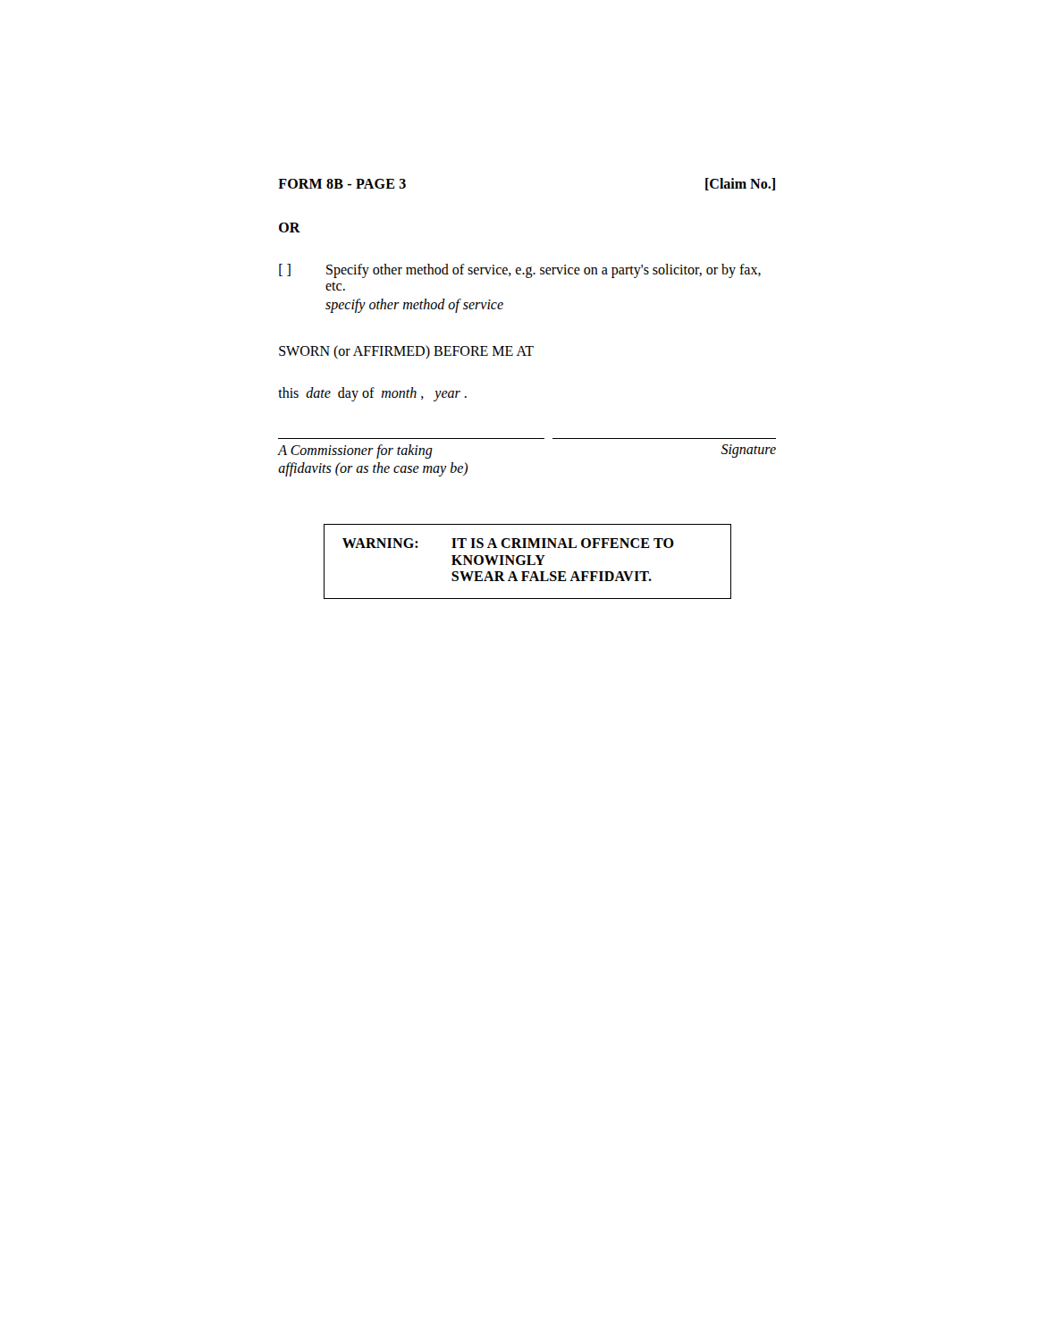FORM 8B - PAGE 3
[Claim No.]
OR
[ ]
Specify other method of service, e.g. service on a party's solicitor, or by fax, etc.
specify other method of service
SWORN (or AFFIRMED) BEFORE ME AT
this date day of month , year .
A Commissioner for taking
affidavits (or as the case may be)
Signature
| WARNING: | IT IS A CRIMINAL OFFENCE TO KNOWINGLY SWEAR A FALSE AFFIDAVIT. |